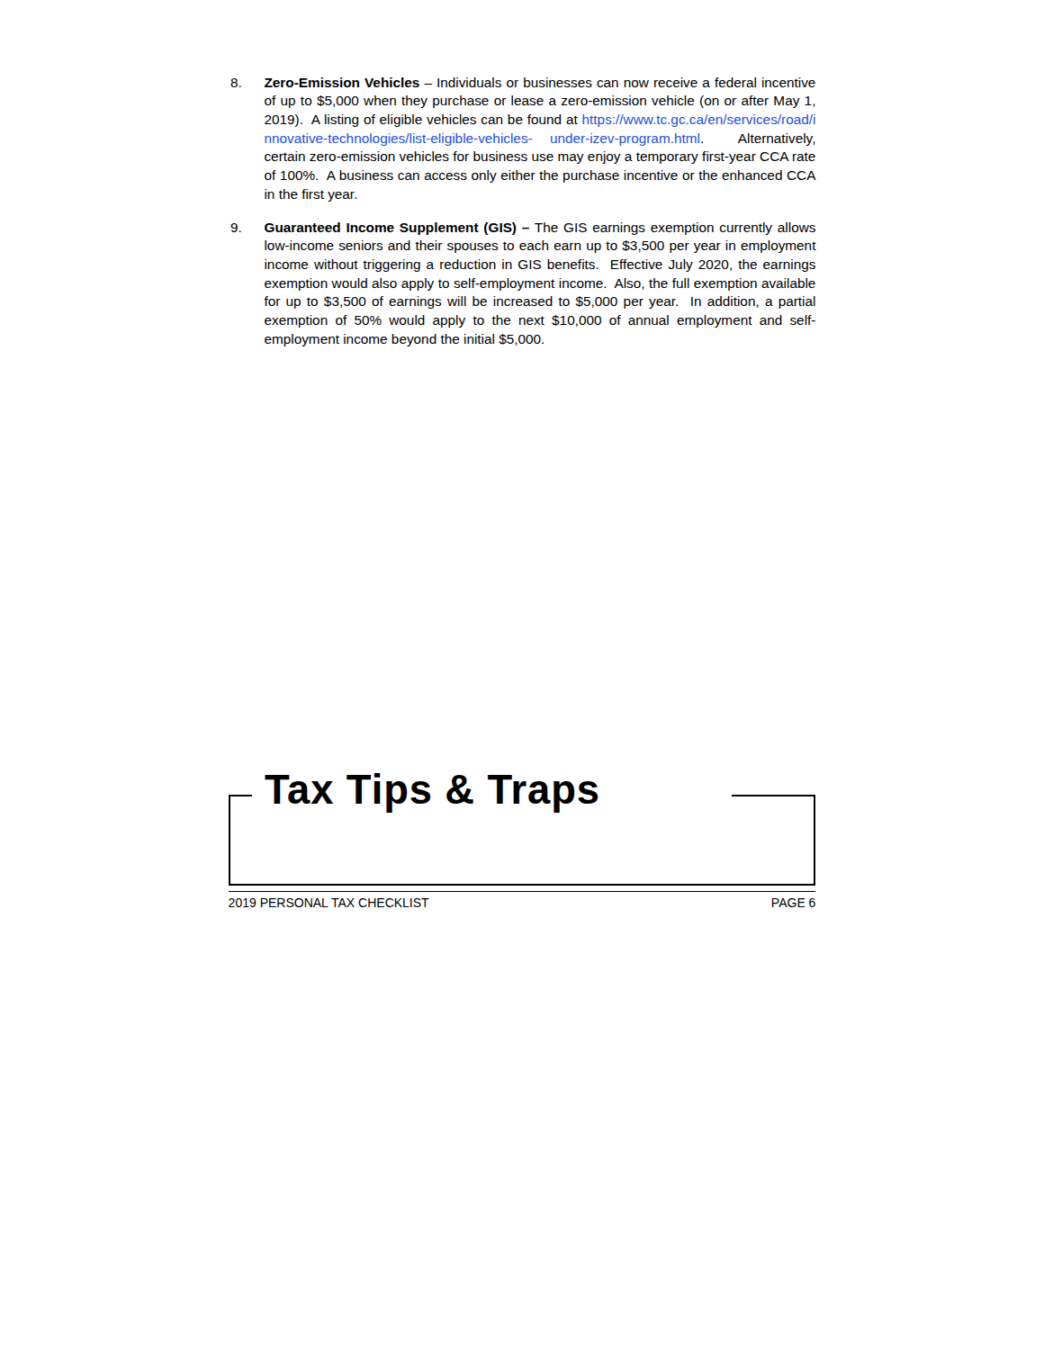8.
Zero-Emission Vehicles – Individuals or businesses can now receive a federal incentive of up to $5,000 when they purchase or lease a zero-emission vehicle (on or after May 1, 2019). A listing of eligible vehicles can be found at https://www.tc.gc.ca/en/services/road/innovative-technologies/list-eligible-vehicles- under-izev-program.html. Alternatively, certain zero-emission vehicles for business use may enjoy a temporary first-year CCA rate of 100%. A business can access only either the purchase incentive or the enhanced CCA in the first year.
9.
Guaranteed Income Supplement (GIS) – The GIS earnings exemption currently allows low-income seniors and their spouses to each earn up to $3,500 per year in employment income without triggering a reduction in GIS benefits. Effective July 2020, the earnings exemption would also apply to self-employment income. Also, the full exemption available for up to $3,500 of earnings will be increased to $5,000 per year. In addition, a partial exemption of 50% would apply to the next $10,000 of annual employment and self-employment income beyond the initial $5,000.
Tax Tips & Traps
2019 PERSONAL TAX CHECKLIST PAGE 6